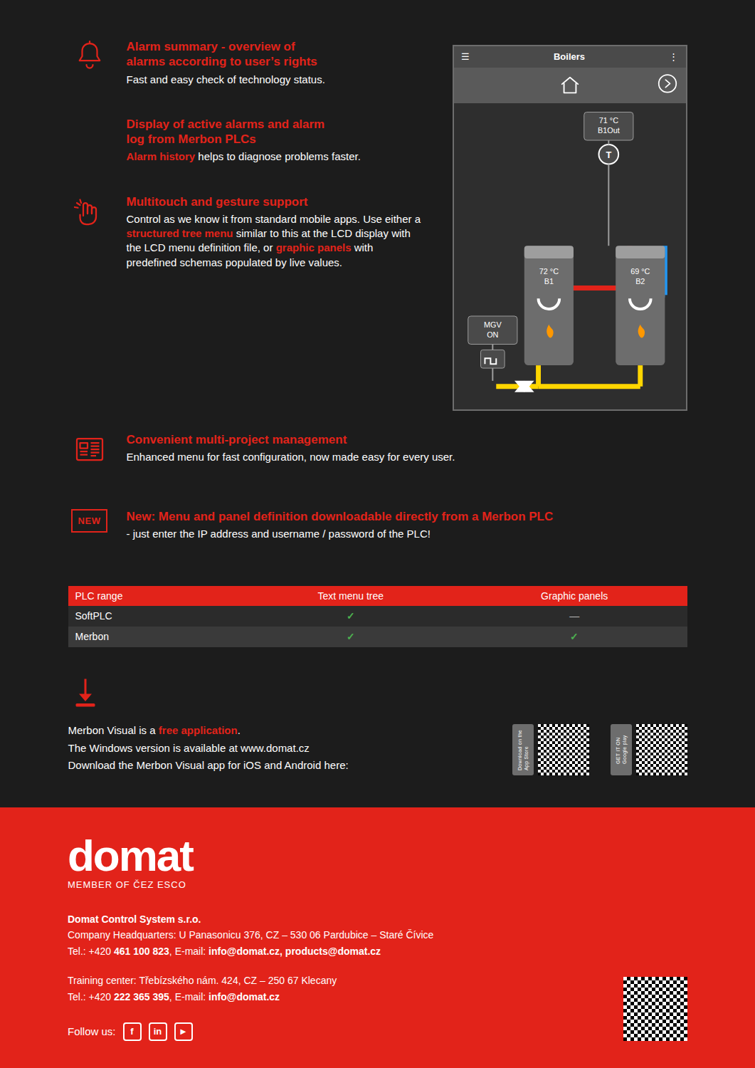Alarm summary - overview of
alarms according to user’s rights
Fast and easy check of technology status.
Display of active alarms and alarm
log from Merbon PLCs
Alarm history helps to diagnose problems faster.
Multitouch and gesture support
Control as we know it from standard mobile apps. Use either a structured tree menu similar to this at the LCD display with the LCD menu definition file, or graphic panels with predefined schemas populated by live values.
☰ Boilers ⋮
71 °C B1Out T 72 °C B1 69 °C B2 MGV ON
Convenient multi-project management
Enhanced menu for fast configuration, now made easy for every user.
NEW
New: Menu and panel definition downloadable directly from a Merbon PLC
- just enter the IP address and username / password of the PLC!
| PLC range | Text menu tree | Graphic panels |
| --- | --- | --- |
| SoftPLC | ✓ | — |
| Merbon | ✓ | ✓ |
Merbon Visual is a free application.
The Windows version is available at www.domat.cz
Download the Merbon Visual app for iOS and Android here:
Download on the
App Store
GET IT ON
Google play
domat
MEMBER OF ČEZ ESCO
Domat Control System s.r.o.
Company Headquarters: U Panasonicu 376, CZ – 530 06 Pardubice – Staré Čívice
Tel.: +420 461 100 823, E-mail: info@domat.cz, products@domat.cz
Training center: Třebízského nám. 424, CZ – 250 67 Klecany
Tel.: +420 222 365 395, E-mail: info@domat.cz
Follow us: f in ►